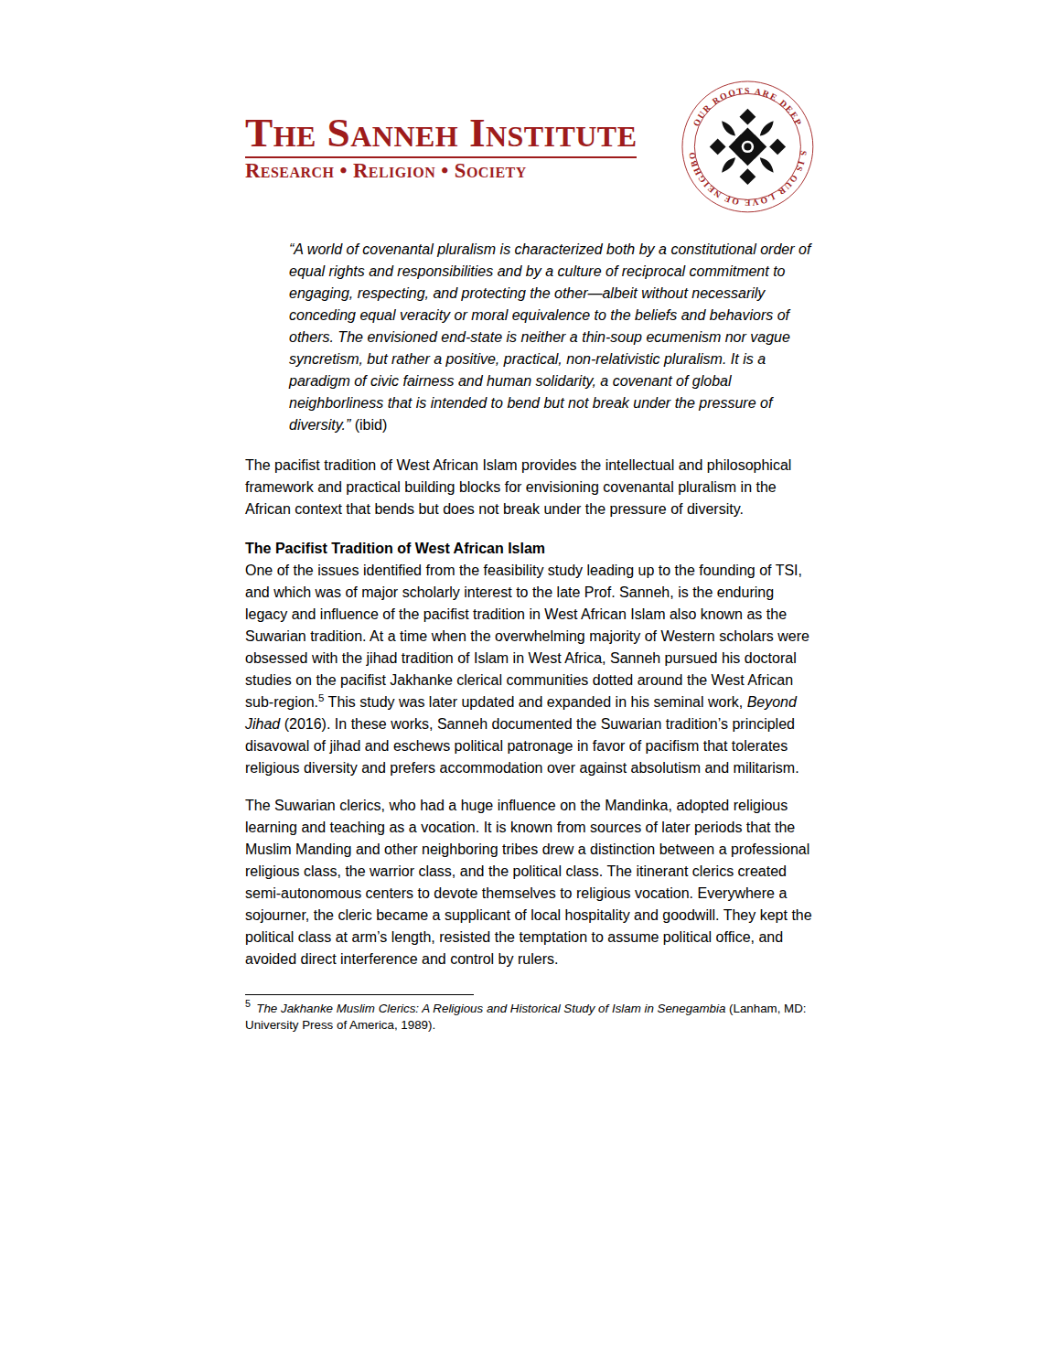The Sanneh Institute
Research • Religion • Society
OUR ROOTS ARE DEEP AS IS OUR LOVE OF NEIGHBOR
“A world of covenantal pluralism is characterized both by a constitutional order of equal rights and responsibilities and by a culture of reciprocal commitment to engaging, respecting, and protecting the other—albeit without necessarily conceding equal veracity or moral equivalence to the beliefs and behaviors of others. The envisioned end-state is neither a thin-soup ecumenism nor vague syncretism, but rather a positive, practical, non-relativistic pluralism. It is a paradigm of civic fairness and human solidarity, a covenant of global neighborliness that is intended to bend but not break under the pressure of diversity.” (ibid)
The pacifist tradition of West African Islam provides the intellectual and philosophical framework and practical building blocks for envisioning covenantal pluralism in the African context that bends but does not break under the pressure of diversity.
The Pacifist Tradition of West African Islam
One of the issues identified from the feasibility study leading up to the founding of TSI, and which was of major scholarly interest to the late Prof. Sanneh, is the enduring legacy and influence of the pacifist tradition in West African Islam also known as the Suwarian tradition. At a time when the overwhelming majority of Western scholars were obsessed with the jihad tradition of Islam in West Africa, Sanneh pursued his doctoral studies on the pacifist Jakhanke clerical communities dotted around the West African sub-region.5 This study was later updated and expanded in his seminal work, Beyond Jihad (2016). In these works, Sanneh documented the Suwarian tradition’s principled disavowal of jihad and eschews political patronage in favor of pacifism that tolerates religious diversity and prefers accommodation over against absolutism and militarism.
The Suwarian clerics, who had a huge influence on the Mandinka, adopted religious learning and teaching as a vocation. It is known from sources of later periods that the Muslim Manding and other neighboring tribes drew a distinction between a professional religious class, the warrior class, and the political class. The itinerant clerics created semi-autonomous centers to devote themselves to religious vocation. Everywhere a sojourner, the cleric became a supplicant of local hospitality and goodwill. They kept the political class at arm’s length, resisted the temptation to assume political office, and avoided direct interference and control by rulers.
5 The Jakhanke Muslim Clerics: A Religious and Historical Study of Islam in Senegambia (Lanham, MD: University Press of America, 1989).